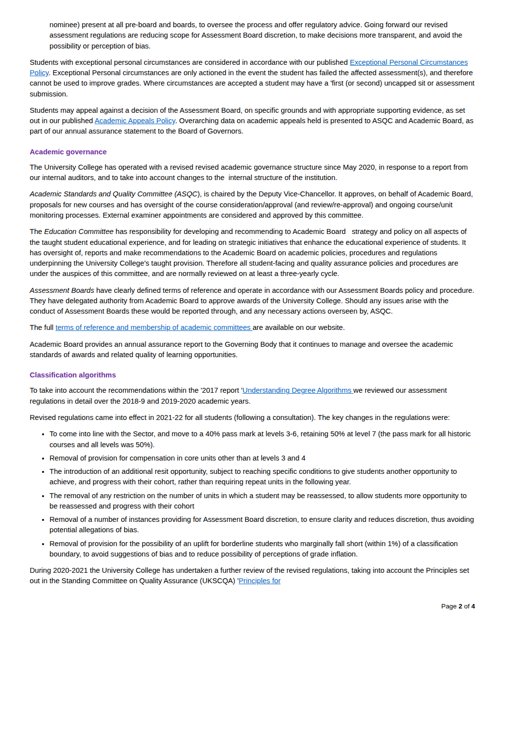nominee) present at all pre-board and boards, to oversee the process and offer regulatory advice. Going forward our revised assessment regulations are reducing scope for Assessment Board discretion, to make decisions more transparent, and avoid the possibility or perception of bias.
Students with exceptional personal circumstances are considered in accordance with our published Exceptional Personal Circumstances Policy. Exceptional Personal circumstances are only actioned in the event the student has failed the affected assessment(s), and therefore cannot be used to improve grades. Where circumstances are accepted a student may have a 'first (or second) uncapped sit or assessment submission.
Students may appeal against a decision of the Assessment Board, on specific grounds and with appropriate supporting evidence, as set out in our published Academic Appeals Policy. Overarching data on academic appeals held is presented to ASQC and Academic Board, as part of our annual assurance statement to the Board of Governors.
Academic governance
The University College has operated with a revised revised academic governance structure since May 2020, in response to a report from our internal auditors, and to take into account changes to the internal structure of the institution.
Academic Standards and Quality Committee (ASQC), is chaired by the Deputy Vice-Chancellor. It approves, on behalf of Academic Board, proposals for new courses and has oversight of the course consideration/approval (and review/re-approval) and ongoing course/unit monitoring processes. External examiner appointments are considered and approved by this committee.
The Education Committee has responsibility for developing and recommending to Academic Board strategy and policy on all aspects of the taught student educational experience, and for leading on strategic initiatives that enhance the educational experience of students. It has oversight of, reports and make recommendations to the Academic Board on academic policies, procedures and regulations underpinning the University College's taught provision. Therefore all student-facing and quality assurance policies and procedures are under the auspices of this committee, and are normally reviewed on at least a three-yearly cycle.
Assessment Boards have clearly defined terms of reference and operate in accordance with our Assessment Boards policy and procedure. They have delegated authority from Academic Board to approve awards of the University College. Should any issues arise with the conduct of Assessment Boards these would be reported through, and any necessary actions overseen by, ASQC.
The full terms of reference and membership of academic committees are available on our website.
Academic Board provides an annual assurance report to the Governing Body that it continues to manage and oversee the academic standards of awards and related quality of learning opportunities.
Classification algorithms
To take into account the recommendations within the '2017 report 'Understanding Degree Algorithms we reviewed our assessment regulations in detail over the 2018-9 and 2019-2020 academic years.
Revised regulations came into effect in 2021-22 for all students (following a consultation). The key changes in the regulations were:
To come into line with the Sector, and move to a 40% pass mark at levels 3-6, retaining 50% at level 7 (the pass mark for all historic courses and all levels was 50%).
Removal of provision for compensation in core units other than at levels 3 and 4
The introduction of an additional resit opportunity, subject to reaching specific conditions to give students another opportunity to achieve, and progress with their cohort, rather than requiring repeat units in the following year.
The removal of any restriction on the number of units in which a student may be reassessed, to allow students more opportunity to be reassessed and progress with their cohort
Removal of a number of instances providing for Assessment Board discretion, to ensure clarity and reduces discretion, thus avoiding potential allegations of bias.
Removal of provision for the possibility of an uplift for borderline students who marginally fall short (within 1%) of a classification boundary, to avoid suggestions of bias and to reduce possibility of perceptions of grade inflation.
During 2020-2021 the University College has undertaken a further review of the revised regulations, taking into account the Principles set out in the Standing Committee on Quality Assurance (UKSCQA) 'Principles for
Page 2 of 4